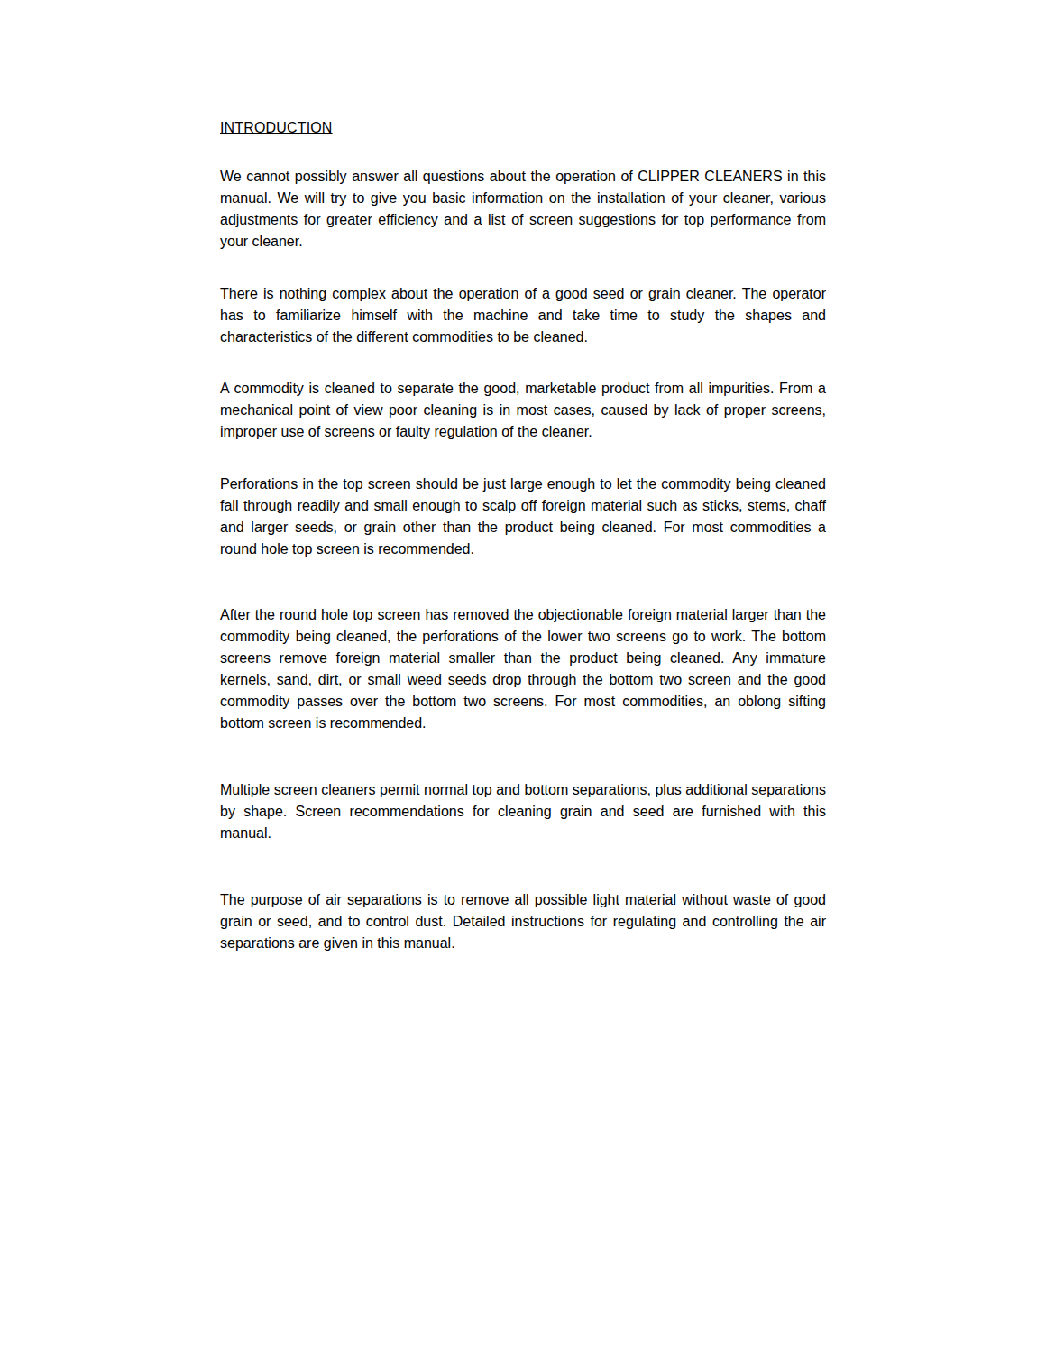INTRODUCTION
We cannot possibly answer all questions about the operation of CLIPPER CLEANERS in this manual. We will try to give you basic information on the installation of your cleaner, various adjustments for greater efficiency and a list of screen suggestions for top performance from your cleaner.
There is nothing complex about the operation of a good seed or grain cleaner. The operator has to familiarize himself with the machine and take time to study the shapes and characteristics of the different commodities to be cleaned.
A commodity is cleaned to separate the good, marketable product from all impurities. From a mechanical point of view poor cleaning is in most cases, caused by lack of proper screens, improper use of screens or faulty regulation of the cleaner.
Perforations in the top screen should be just large enough to let the commodity being cleaned fall through readily and small enough to scalp off foreign material such as sticks, stems, chaff and larger seeds, or grain other than the product being cleaned. For most commodities a round hole top screen is recommended.
After the round hole top screen has removed the objectionable foreign material larger than the commodity being cleaned, the perforations of the lower two screens go to work. The bottom screens remove foreign material smaller than the product being cleaned. Any immature kernels, sand, dirt, or small weed seeds drop through the bottom two screen and the good commodity passes over the bottom two screens. For most commodities, an oblong sifting bottom screen is recommended.
Multiple screen cleaners permit normal top and bottom separations, plus additional separations by shape. Screen recommendations for cleaning grain and seed are furnished with this manual.
The purpose of air separations is to remove all possible light material without waste of good grain or seed, and to control dust. Detailed instructions for regulating and controlling the air separations are given in this manual.